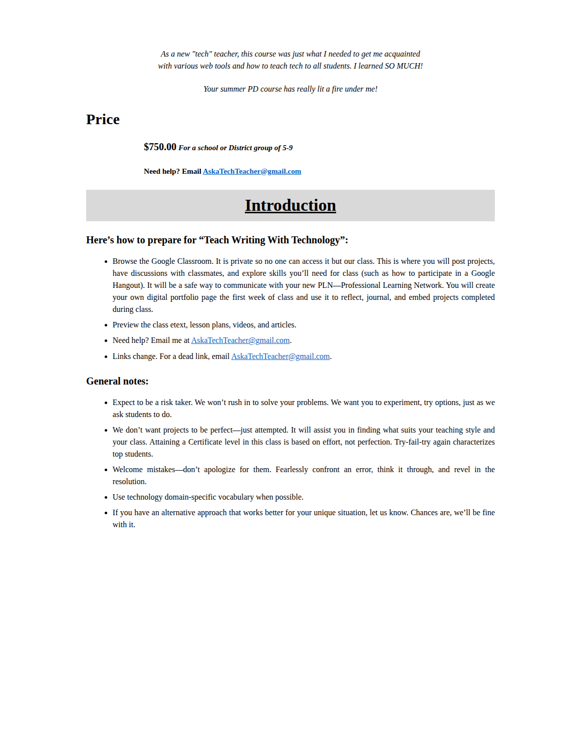As a new "tech" teacher, this course was just what I needed to get me acquainted with various web tools and how to teach tech to all students. I learned SO MUCH!
Your summer PD course has really lit a fire under me!
Price
$750.00 For a school or District group of 5-9
Need help? Email AskaTechTeacher@gmail.com
Introduction
Here’s how to prepare for “Teach Writing With Technology”:
Browse the Google Classroom. It is private so no one can access it but our class. This is where you will post projects, have discussions with classmates, and explore skills you’ll need for class (such as how to participate in a Google Hangout). It will be a safe way to communicate with your new PLN—Professional Learning Network. You will create your own digital portfolio page the first week of class and use it to reflect, journal, and embed projects completed during class.
Preview the class etext, lesson plans, videos, and articles.
Need help? Email me at AskaTechTeacher@gmail.com.
Links change. For a dead link, email AskaTechTeacher@gmail.com.
General notes:
Expect to be a risk taker. We won’t rush in to solve your problems. We want you to experiment, try options, just as we ask students to do.
We don’t want projects to be perfect—just attempted. It will assist you in finding what suits your teaching style and your class. Attaining a Certificate level in this class is based on effort, not perfection. Try-fail-try again characterizes top students.
Welcome mistakes—don’t apologize for them. Fearlessly confront an error, think it through, and revel in the resolution.
Use technology domain-specific vocabulary when possible.
If you have an alternative approach that works better for your unique situation, let us know. Chances are, we’ll be fine with it.